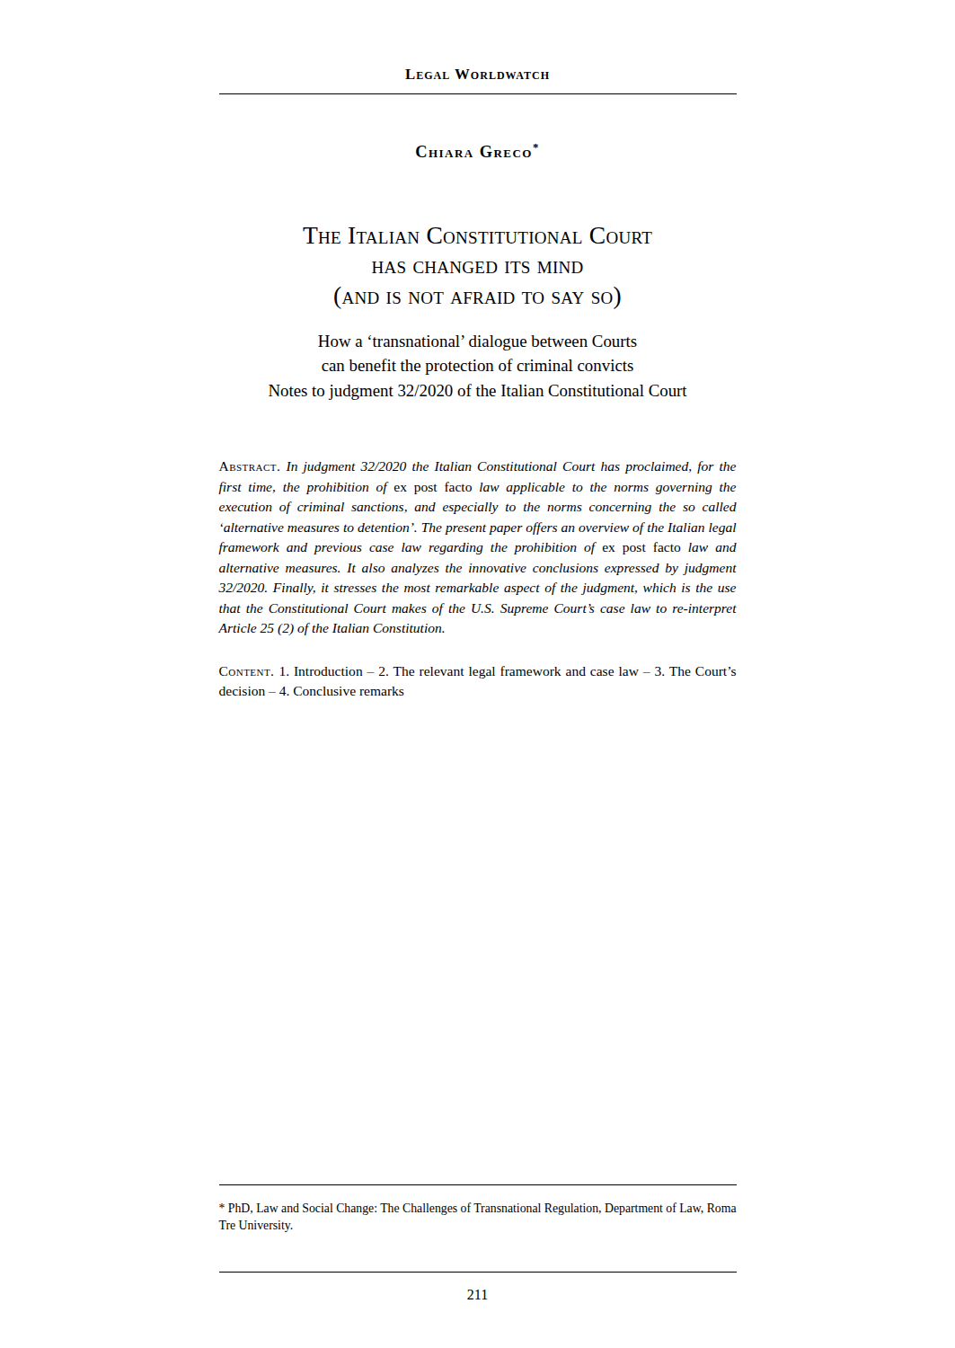Legal Worldwatch
Chiara Greco*
The Italian Constitutional Court
has changed its mind
(and is not afraid to say so)
How a ‘transnational’ dialogue between Courts
can benefit the protection of criminal convicts
Notes to judgment 32/2020 of the Italian Constitutional Court
Abstract. In judgment 32/2020 the Italian Constitutional Court has proclaimed, for the first time, the prohibition of ex post facto law applicable to the norms governing the execution of criminal sanctions, and especially to the norms concerning the so called ‘alternative measures to detention’. The present paper offers an overview of the Italian legal framework and previous case law regarding the prohibition of ex post facto law and alternative measures. It also analyzes the innovative conclusions expressed by judgment 32/2020. Finally, it stresses the most remarkable aspect of the judgment, which is the use that the Constitutional Court makes of the U.S. Supreme Court’s case law to re-interpret Article 25 (2) of the Italian Constitution.
Content. 1. Introduction – 2. The relevant legal framework and case law – 3. The Court’s decision – 4. Conclusive remarks
* PhD, Law and Social Change: The Challenges of Transnational Regulation, Department of Law, Roma Tre University.
211